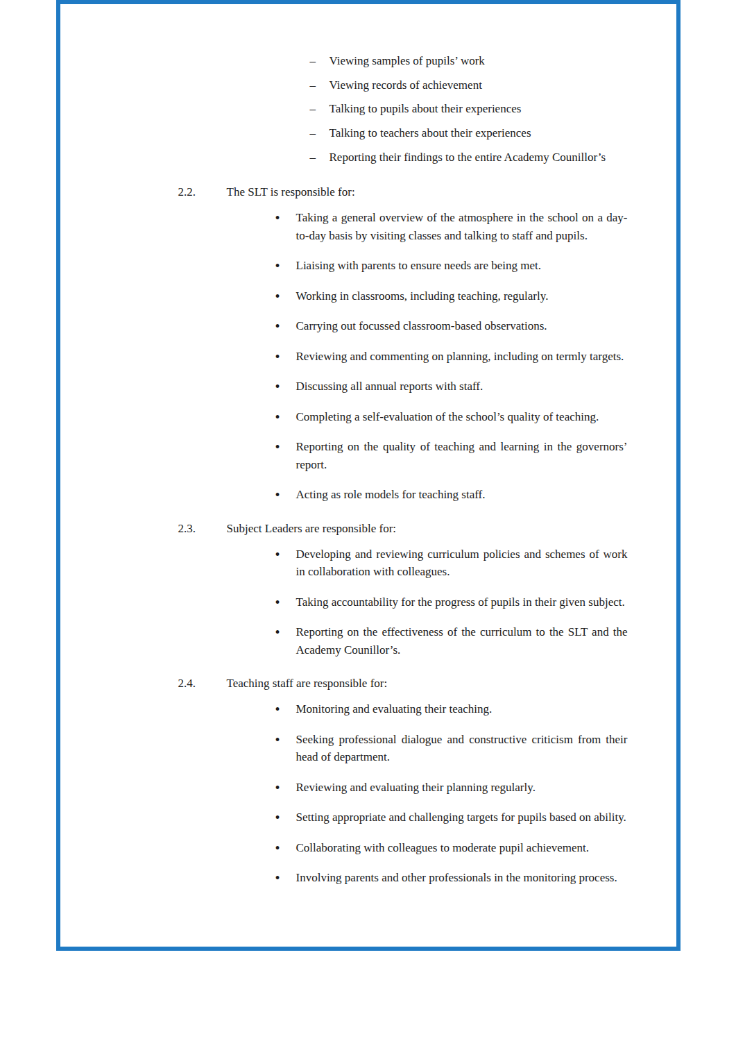Viewing samples of pupils’ work
Viewing records of achievement
Talking to pupils about their experiences
Talking to teachers about their experiences
Reporting their findings to the entire Academy Counillor’s
2.2.
The SLT is responsible for:
Taking a general overview of the atmosphere in the school on a day-to-day basis by visiting classes and talking to staff and pupils.
Liaising with parents to ensure needs are being met.
Working in classrooms, including teaching, regularly.
Carrying out focussed classroom-based observations.
Reviewing and commenting on planning, including on termly targets.
Discussing all annual reports with staff.
Completing a self-evaluation of the school’s quality of teaching.
Reporting on the quality of teaching and learning in the governors’ report.
Acting as role models for teaching staff.
2.3.
Subject Leaders are responsible for:
Developing and reviewing curriculum policies and schemes of work in collaboration with colleagues.
Taking accountability for the progress of pupils in their given subject.
Reporting on the effectiveness of the curriculum to the SLT and the Academy Counillor’s.
2.4.
Teaching staff are responsible for:
Monitoring and evaluating their teaching.
Seeking professional dialogue and constructive criticism from their head of department.
Reviewing and evaluating their planning regularly.
Setting appropriate and challenging targets for pupils based on ability.
Collaborating with colleagues to moderate pupil achievement.
Involving parents and other professionals in the monitoring process.